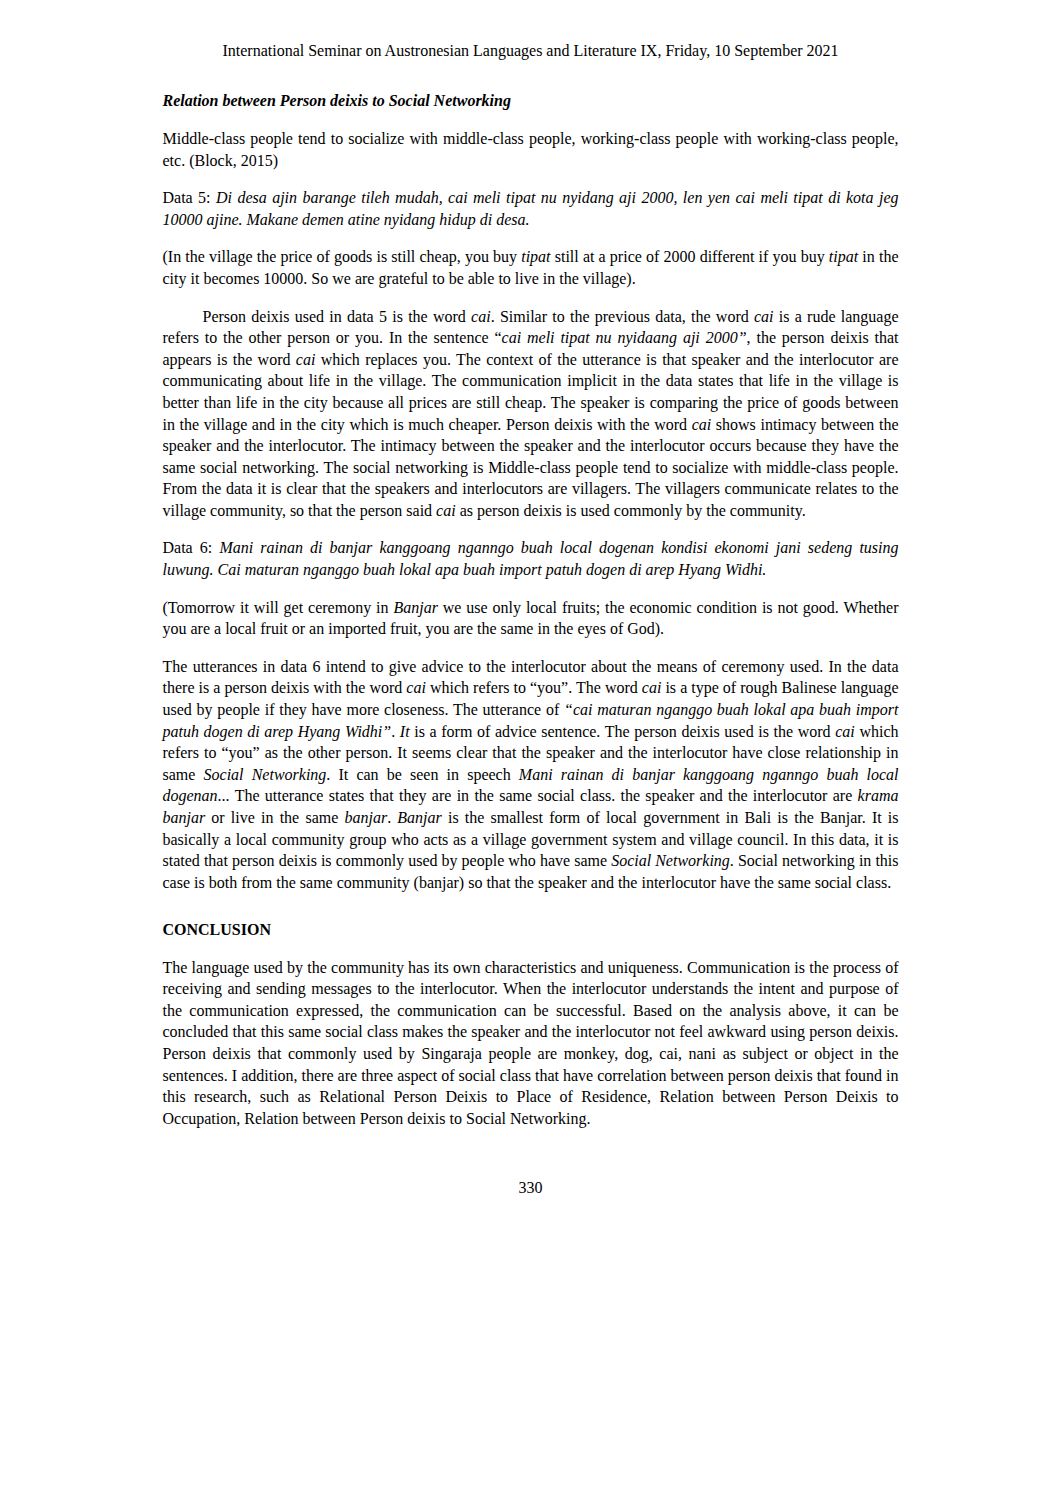International Seminar on Austronesian Languages and Literature IX, Friday, 10 September 2021
Relation between Person deixis to Social Networking
Middle-class people tend to socialize with middle-class people, working-class people with working-class people, etc. (Block, 2015)
Data 5: Di desa ajin barange tileh mudah, cai meli tipat nu nyidang aji 2000, len yen cai meli tipat di kota jeg 10000 ajine. Makane demen atine nyidang hidup di desa.
(In the village the price of goods is still cheap, you buy tipat still at a price of 2000 different if you buy tipat in the city it becomes 10000. So we are grateful to be able to live in the village).
Person deixis used in data 5 is the word cai. Similar to the previous data, the word cai is a rude language refers to the other person or you. In the sentence “cai meli tipat nu nyidaang aji 2000”, the person deixis that appears is the word cai which replaces you. The context of the utterance is that speaker and the interlocutor are communicating about life in the village. The communication implicit in the data states that life in the village is better than life in the city because all prices are still cheap. The speaker is comparing the price of goods between in the village and in the city which is much cheaper. Person deixis with the word cai shows intimacy between the speaker and the interlocutor. The intimacy between the speaker and the interlocutor occurs because they have the same social networking. The social networking is Middle-class people tend to socialize with middle-class people. From the data it is clear that the speakers and interlocutors are villagers. The villagers communicate relates to the village community, so that the person said cai as person deixis is used commonly by the community.
Data 6: Mani rainan di banjar kanggoang nganngo buah local dogenan kondisi ekonomi jani sedeng tusing luwung. Cai maturan nganggo buah lokal apa buah import patuh dogen di arep Hyang Widhi.
(Tomorrow it will get ceremony in Banjar we use only local fruits; the economic condition is not good. Whether you are a local fruit or an imported fruit, you are the same in the eyes of God).
The utterances in data 6 intend to give advice to the interlocutor about the means of ceremony used. In the data there is a person deixis with the word cai which refers to “you”. The word cai is a type of rough Balinese language used by people if they have more closeness. The utterance of “cai maturan nganggo buah lokal apa buah import patuh dogen di arep Hyang Widhi”. It is a form of advice sentence. The person deixis used is the word cai which refers to “you” as the other person. It seems clear that the speaker and the interlocutor have close relationship in same Social Networking. It can be seen in speech Mani rainan di banjar kanggoang nganngo buah local dogenan... The utterance states that they are in the same social class. the speaker and the interlocutor are krama banjar or live in the same banjar. Banjar is the smallest form of local government in Bali is the Banjar. It is basically a local community group who acts as a village government system and village council. In this data, it is stated that person deixis is commonly used by people who have same Social Networking. Social networking in this case is both from the same community (banjar) so that the speaker and the interlocutor have the same social class.
Conclusion
The language used by the community has its own characteristics and uniqueness. Communication is the process of receiving and sending messages to the interlocutor. When the interlocutor understands the intent and purpose of the communication expressed, the communication can be successful. Based on the analysis above, it can be concluded that this same social class makes the speaker and the interlocutor not feel awkward using person deixis. Person deixis that commonly used by Singaraja people are monkey, dog, cai, nani as subject or object in the sentences. I addition, there are three aspect of social class that have correlation between person deixis that found in this research, such as Relational Person Deixis to Place of Residence, Relation between Person Deixis to Occupation, Relation between Person deixis to Social Networking.
330